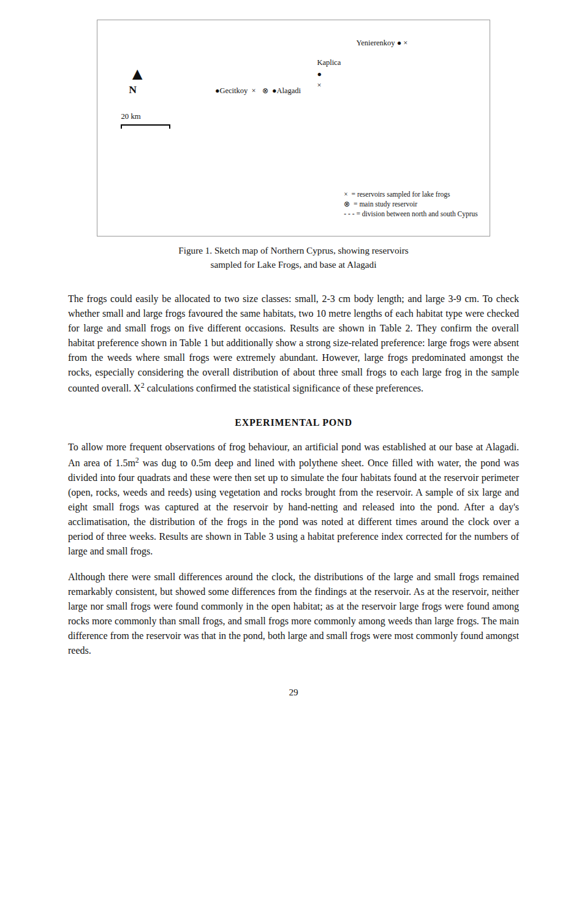▲N
20 km
Yenierenkoy ● ×
Kaplica
●
×
●Gecitkoy ×
⊗ ●Alagadi
× = reservoirs sampled for lake frogs
⊗ = main study reservoir
- - - = division between north and south Cyprus
Figure 1. Sketch map of Northern Cyprus, showing reservoirs
sampled for Lake Frogs, and base at Alagadi
The frogs could easily be allocated to two size classes: small, 2-3 cm body length; and large 3-9 cm. To check whether small and large frogs favoured the same habitats, two 10 metre lengths of each habitat type were checked for large and small frogs on five different occasions. Results are shown in Table 2. They confirm the overall habitat preference shown in Table 1 but additionally show a strong size-related preference: large frogs were absent from the weeds where small frogs were extremely abundant. However, large frogs predominated amongst the rocks, especially considering the overall distribution of about three small frogs to each large frog in the sample counted overall. X2 calculations confirmed the statistical significance of these preferences.
EXPERIMENTAL POND
To allow more frequent observations of frog behaviour, an artificial pond was established at our base at Alagadi. An area of 1.5m2 was dug to 0.5m deep and lined with polythene sheet. Once filled with water, the pond was divided into four quadrats and these were then set up to simulate the four habitats found at the reservoir perimeter (open, rocks, weeds and reeds) using vegetation and rocks brought from the reservoir. A sample of six large and eight small frogs was captured at the reservoir by hand-netting and released into the pond. After a day's acclimatisation, the distribution of the frogs in the pond was noted at different times around the clock over a period of three weeks. Results are shown in Table 3 using a habitat preference index corrected for the numbers of large and small frogs.
Although there were small differences around the clock, the distributions of the large and small frogs remained remarkably consistent, but showed some differences from the findings at the reservoir. As at the reservoir, neither large nor small frogs were found commonly in the open habitat; as at the reservoir large frogs were found among rocks more commonly than small frogs, and small frogs more commonly among weeds than large frogs. The main difference from the reservoir was that in the pond, both large and small frogs were most commonly found amongst reeds.
29